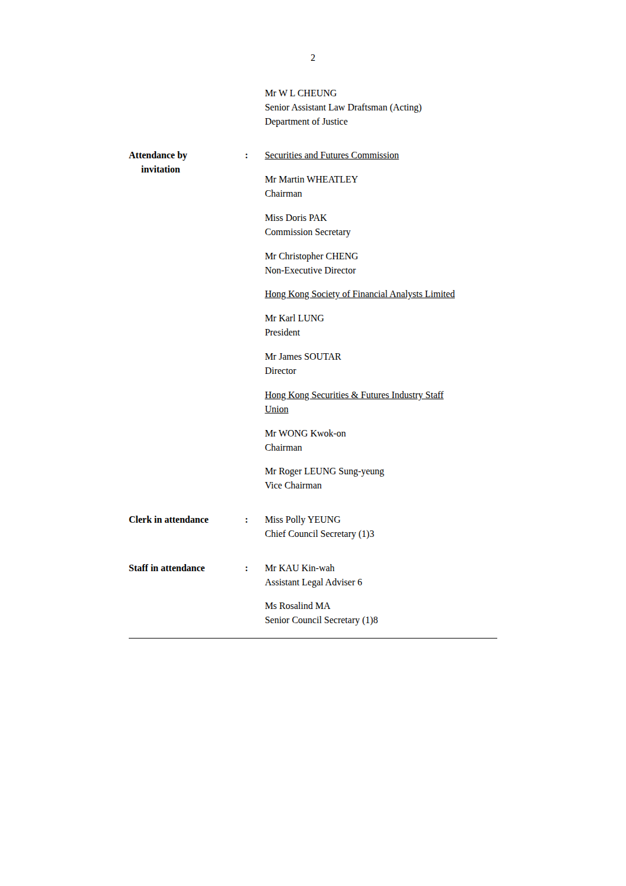2
| | | Mr W L CHEUNG Senior Assistant Law Draftsman (Acting) Department of Justice |
| Attendance by invitation | : | Securities and Futures Commission Mr Martin WHEATLEY Chairman Miss Doris PAK Commission Secretary Mr Christopher CHENG Non-Executive Director Hong Kong Society of Financial Analysts Limited Mr Karl LUNG President Mr James SOUTAR Director Hong Kong Securities & Futures Industry Staff Union Mr WONG Kwok-on Chairman Mr Roger LEUNG Sung-yeung Vice Chairman |
| Clerk in attendance | : | Miss Polly YEUNG Chief Council Secretary (1)3 |
| Staff in attendance | : | Mr KAU Kin-wah Assistant Legal Adviser 6 Ms Rosalind MA Senior Council Secretary (1)8 |